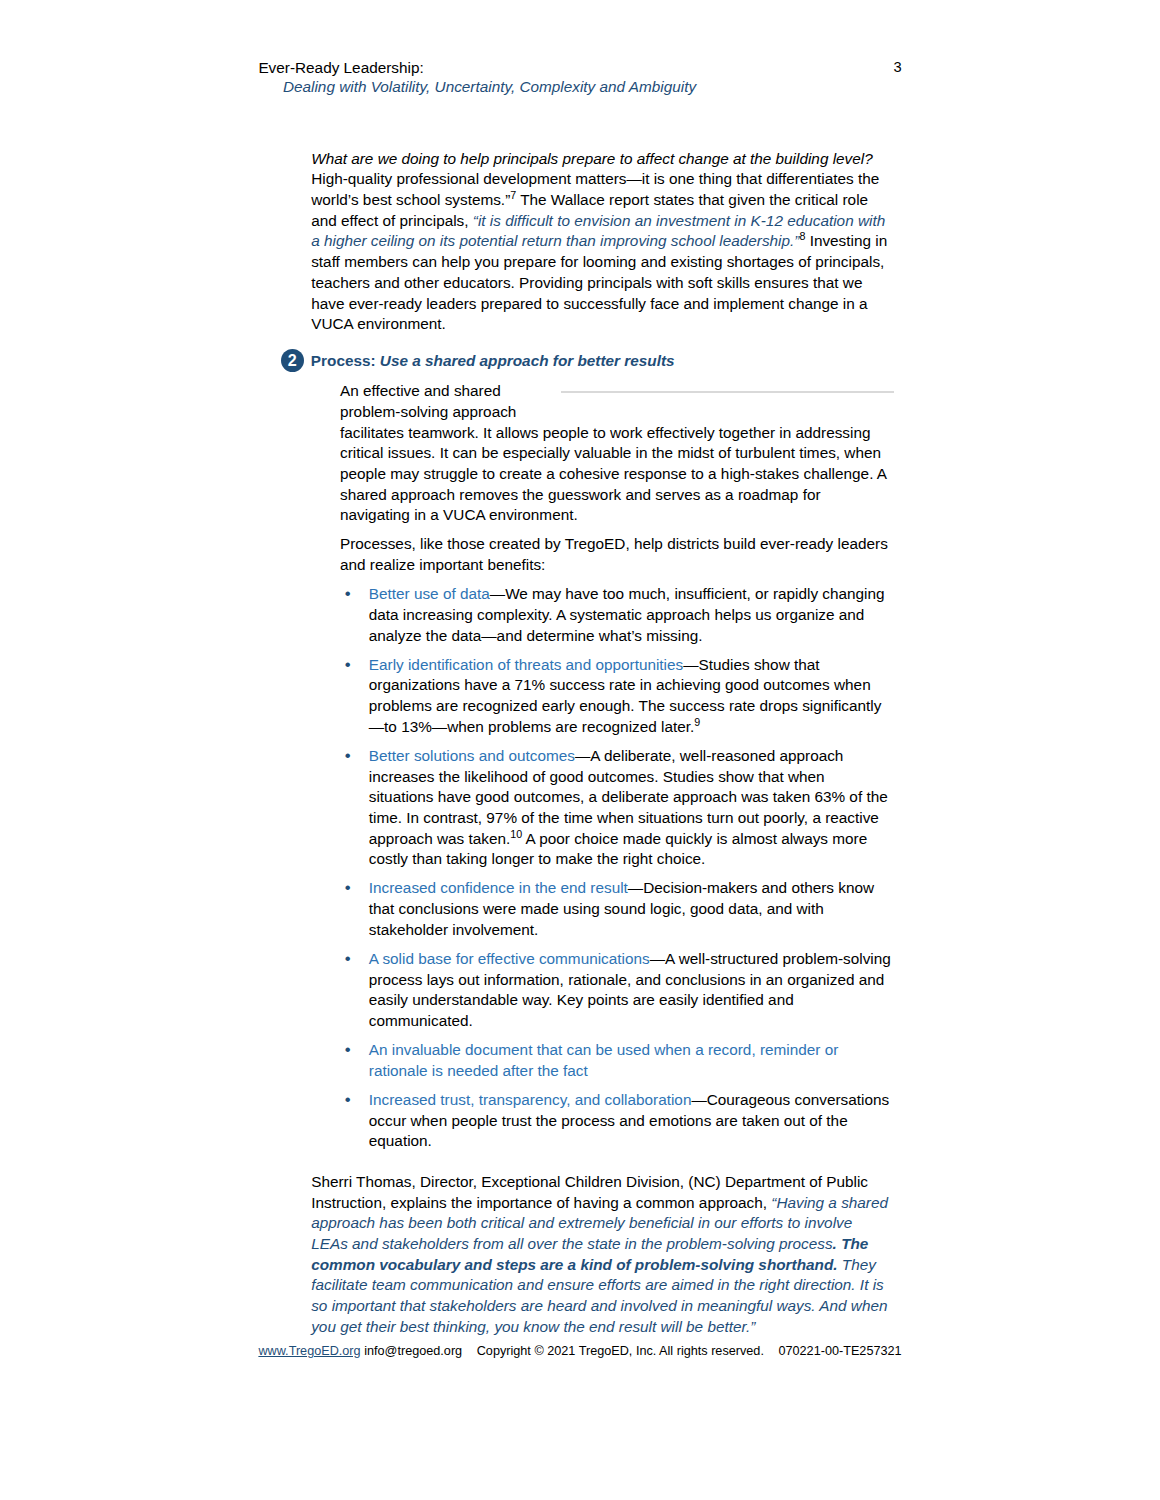Ever-Ready Leadership:
Dealing with Volatility, Uncertainty, Complexity and Ambiguity
3
What are we doing to help principals prepare to affect change at the building level? High-quality professional development matters—it is one thing that differentiates the world’s best school systems.”7 The Wallace report states that given the critical role and effect of principals, “it is difficult to envision an investment in K-12 education with a higher ceiling on its potential return than improving school leadership.”8 Investing in staff members can help you prepare for looming and existing shortages of principals, teachers and other educators. Providing principals with soft skills ensures that we have ever-ready leaders prepared to successfully face and implement change in a VUCA environment.
2 Process: Use a shared approach for better results
An effective and shared problem-solving approach facilitates teamwork. It allows people to work effectively together in addressing critical issues. It can be especially valuable in the midst of turbulent times, when people may struggle to create a cohesive response to a high-stakes challenge. A shared approach removes the guesswork and serves as a roadmap for navigating in a VUCA environment.
Processes, like those created by TregoED, help districts build ever-ready leaders and realize important benefits:
Better use of data—We may have too much, insufficient, or rapidly changing data increasing complexity. A systematic approach helps us organize and analyze the data—and determine what’s missing.
Early identification of threats and opportunities—Studies show that organizations have a 71% success rate in achieving good outcomes when problems are recognized early enough. The success rate drops significantly—to 13%—when problems are recognized later.9
Better solutions and outcomes—A deliberate, well-reasoned approach increases the likelihood of good outcomes. Studies show that when situations have good outcomes, a deliberate approach was taken 63% of the time. In contrast, 97% of the time when situations turn out poorly, a reactive approach was taken.10 A poor choice made quickly is almost always more costly than taking longer to make the right choice.
Increased confidence in the end result—Decision-makers and others know that conclusions were made using sound logic, good data, and with stakeholder involvement.
A solid base for effective communications—A well-structured problem-solving process lays out information, rationale, and conclusions in an organized and easily understandable way. Key points are easily identified and communicated.
An invaluable document that can be used when a record, reminder or rationale is needed after the fact
Increased trust, transparency, and collaboration—Courageous conversations occur when people trust the process and emotions are taken out of the equation.
Sherri Thomas, Director, Exceptional Children Division, (NC) Department of Public Instruction, explains the importance of having a common approach, “Having a shared approach has been both critical and extremely beneficial in our efforts to involve LEAs and stakeholders from all over the state in the problem-solving process. The common vocabulary and steps are a kind of problem-solving shorthand. They facilitate team communication and ensure efforts are aimed in the right direction. It is so important that stakeholders are heard and involved in meaningful ways. And when you get their best thinking, you know the end result will be better.”
www.TregoED.org info@tregoed.org
Copyright © 2021 TregoED, Inc. All rights reserved.
070221-00-TE257321